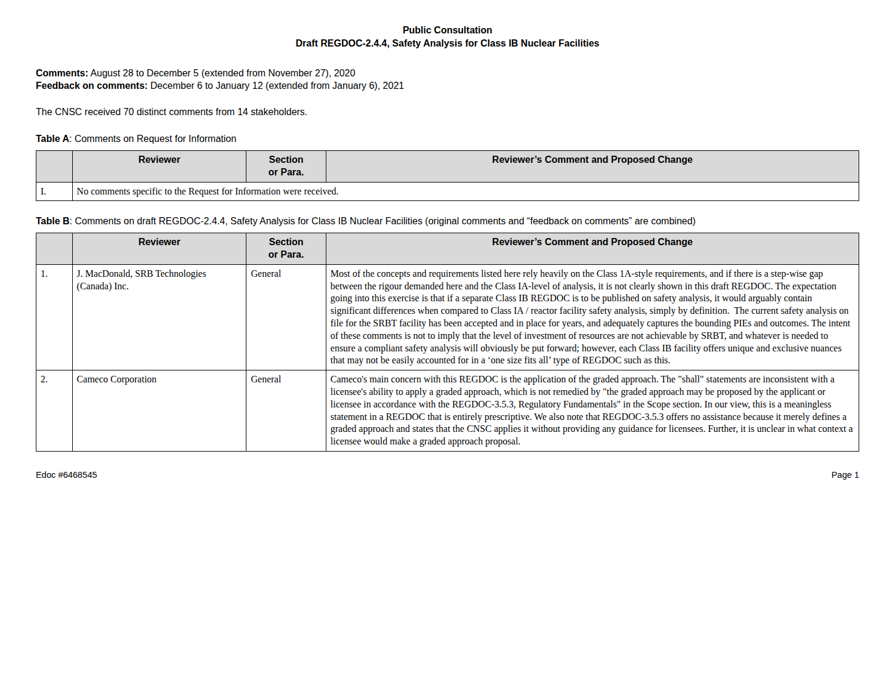Public Consultation
Draft REGDOC-2.4.4, Safety Analysis for Class IB Nuclear Facilities
Comments: August 28 to December 5 (extended from November 27), 2020
Feedback on comments: December 6 to January 12 (extended from January 6), 2021
The CNSC received 70 distinct comments from 14 stakeholders.
Table A: Comments on Request for Information
| | Reviewer | Section or Para. | Reviewer’s Comment and Proposed Change |
| --- | --- | --- | --- |
| I. | No comments specific to the Request for Information were received. |
Table B: Comments on draft REGDOC-2.4.4, Safety Analysis for Class IB Nuclear Facilities (original comments and “feedback on comments” are combined)
| | Reviewer | Section or Para. | Reviewer’s Comment and Proposed Change |
| --- | --- | --- | --- |
| 1. | J. MacDonald, SRB Technologies (Canada) Inc. | General | Most of the concepts and requirements listed here rely heavily on the Class 1A-style requirements, and if there is a step-wise gap between the rigour demanded here and the Class IA-level of analysis, it is not clearly shown in this draft REGDOC. The expectation going into this exercise is that if a separate Class IB REGDOC is to be published on safety analysis, it would arguably contain significant differences when compared to Class IA / reactor facility safety analysis, simply by definition. The current safety analysis on file for the SRBT facility has been accepted and in place for years, and adequately captures the bounding PIEs and outcomes. The intent of these comments is not to imply that the level of investment of resources are not achievable by SRBT, and whatever is needed to ensure a compliant safety analysis will obviously be put forward; however, each Class IB facility offers unique and exclusive nuances that may not be easily accounted for in a ‘one size fits all’ type of REGDOC such as this. |
| 2. | Cameco Corporation | General | Cameco's main concern with this REGDOC is the application of the graded approach. The "shall" statements are inconsistent with a licensee's ability to apply a graded approach, which is not remedied by "the graded approach may be proposed by the applicant or licensee in accordance with the REGDOC-3.5.3, Regulatory Fundamentals" in the Scope section. In our view, this is a meaningless statement in a REGDOC that is entirely prescriptive. We also note that REGDOC-3.5.3 offers no assistance because it merely defines a graded approach and states that the CNSC applies it without providing any guidance for licensees. Further, it is unclear in what context a licensee would make a graded approach proposal. |
Edoc #6468545 Page 1